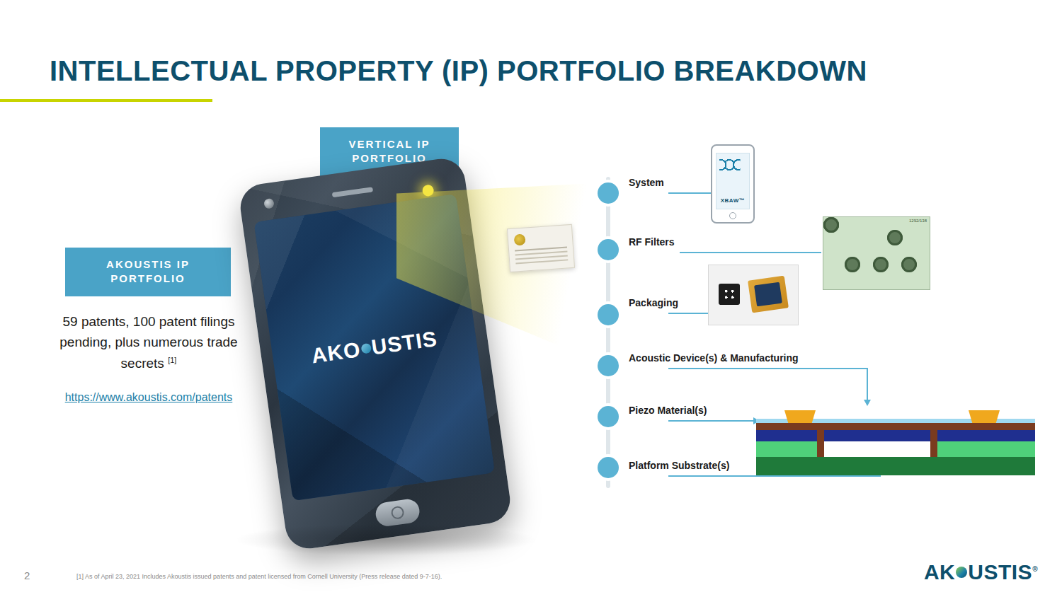INTELLECTUAL PROPERTY (IP) PORTFOLIO BREAKDOWN
VERTICAL IP
PORTFOLIO
AKOUSTIS IP
PORTFOLIO
59 patents, 100 patent filings pending, plus numerous trade secrets [1] https://www.akoustis.com/patents
AKO USTIS
System
RF Filters
Packaging
Acoustic Device(s) & Manufacturing
Piezo Material(s)
Platform Substrate(s)
XBAW™
F1.83 1292/138
2
[1] As of April 23, 2021 Includes Akoustis issued patents and patent licensed from Cornell University (Press release dated 9-7-16).
AK USTIS®